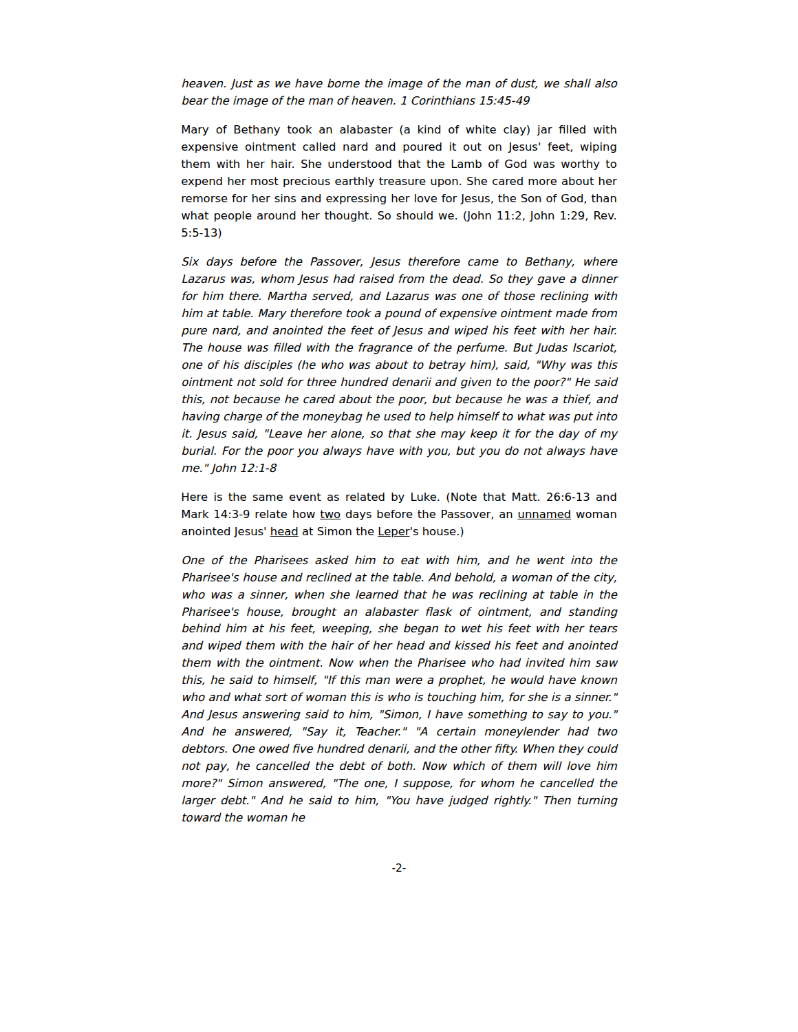heaven. Just as we have borne the image of the man of dust, we shall also bear the image of the man of heaven. 1 Corinthians 15:45-49
Mary of Bethany took an alabaster (a kind of white clay) jar filled with expensive ointment called nard and poured it out on Jesus' feet, wiping them with her hair. She understood that the Lamb of God was worthy to expend her most precious earthly treasure upon. She cared more about her remorse for her sins and expressing her love for Jesus, the Son of God, than what people around her thought. So should we. (John 11:2, John 1:29, Rev. 5:5-13)
Six days before the Passover, Jesus therefore came to Bethany, where Lazarus was, whom Jesus had raised from the dead. So they gave a dinner for him there. Martha served, and Lazarus was one of those reclining with him at table. Mary therefore took a pound of expensive ointment made from pure nard, and anointed the feet of Jesus and wiped his feet with her hair. The house was filled with the fragrance of the perfume. But Judas Iscariot, one of his disciples (he who was about to betray him), said, "Why was this ointment not sold for three hundred denarii and given to the poor?" He said this, not because he cared about the poor, but because he was a thief, and having charge of the moneybag he used to help himself to what was put into it. Jesus said, "Leave her alone, so that she may keep it for the day of my burial. For the poor you always have with you, but you do not always have me." John 12:1-8
Here is the same event as related by Luke. (Note that Matt. 26:6-13 and Mark 14:3-9 relate how two days before the Passover, an unnamed woman anointed Jesus' head at Simon the Leper's house.)
One of the Pharisees asked him to eat with him, and he went into the Pharisee's house and reclined at the table. And behold, a woman of the city, who was a sinner, when she learned that he was reclining at table in the Pharisee's house, brought an alabaster flask of ointment, and standing behind him at his feet, weeping, she began to wet his feet with her tears and wiped them with the hair of her head and kissed his feet and anointed them with the ointment. Now when the Pharisee who had invited him saw this, he said to himself, "If this man were a prophet, he would have known who and what sort of woman this is who is touching him, for she is a sinner." And Jesus answering said to him, "Simon, I have something to say to you." And he answered, "Say it, Teacher." "A certain moneylender had two debtors. One owed five hundred denarii, and the other fifty. When they could not pay, he cancelled the debt of both. Now which of them will love him more?" Simon answered, "The one, I suppose, for whom he cancelled the larger debt." And he said to him, "You have judged rightly." Then turning toward the woman he
-2-